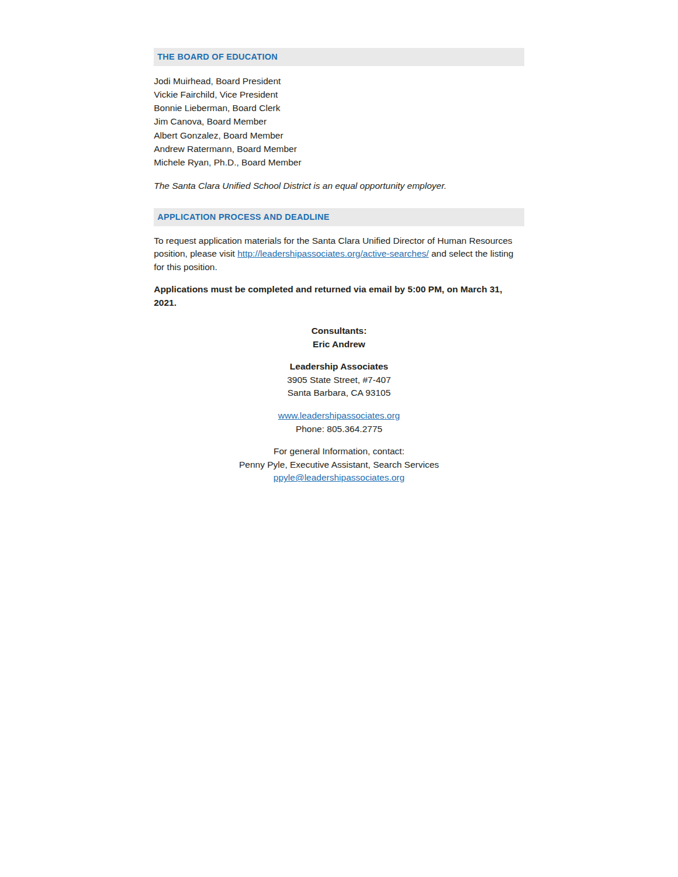The Board of Education
Jodi Muirhead, Board President
Vickie Fairchild, Vice President
Bonnie Lieberman, Board Clerk
Jim Canova, Board Member
Albert Gonzalez, Board Member
Andrew Ratermann, Board Member
Michele Ryan, Ph.D., Board Member
The Santa Clara Unified School District is an equal opportunity employer.
Application Process and Deadline
To request application materials for the Santa Clara Unified Director of Human Resources position, please visit http://leadershipassociates.org/active-searches/ and select the listing for this position.
Applications must be completed and returned via email by 5:00 PM, on March 31, 2021.
Consultants:
Eric Andrew
Leadership Associates
3905 State Street, #7-407
Santa Barbara, CA 93105
www.leadershipassociates.org
Phone: 805.364.2775
For general Information, contact:
Penny Pyle, Executive Assistant, Search Services
ppyle@leadershipassociates.org